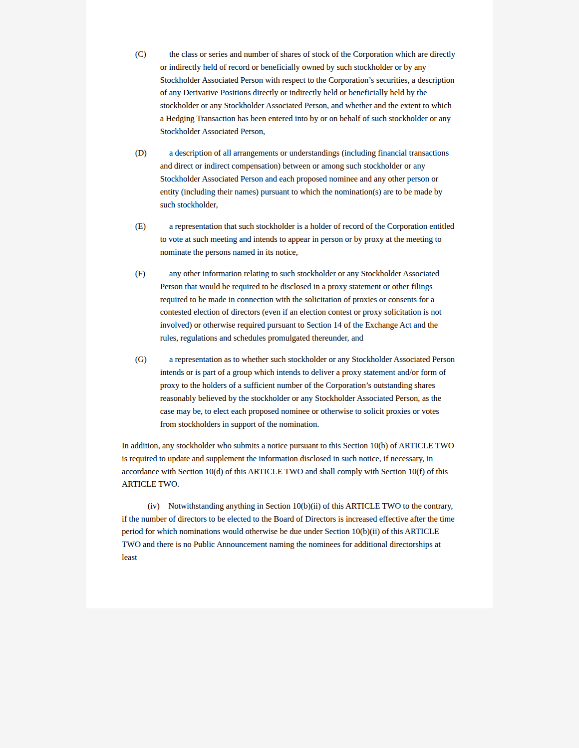(C) the class or series and number of shares of stock of the Corporation which are directly or indirectly held of record or beneficially owned by such stockholder or by any Stockholder Associated Person with respect to the Corporation’s securities, a description of any Derivative Positions directly or indirectly held or beneficially held by the stockholder or any Stockholder Associated Person, and whether and the extent to which a Hedging Transaction has been entered into by or on behalf of such stockholder or any Stockholder Associated Person,
(D) a description of all arrangements or understandings (including financial transactions and direct or indirect compensation) between or among such stockholder or any Stockholder Associated Person and each proposed nominee and any other person or entity (including their names) pursuant to which the nomination(s) are to be made by such stockholder,
(E) a representation that such stockholder is a holder of record of the Corporation entitled to vote at such meeting and intends to appear in person or by proxy at the meeting to nominate the persons named in its notice,
(F) any other information relating to such stockholder or any Stockholder Associated Person that would be required to be disclosed in a proxy statement or other filings required to be made in connection with the solicitation of proxies or consents for a contested election of directors (even if an election contest or proxy solicitation is not involved) or otherwise required pursuant to Section 14 of the Exchange Act and the rules, regulations and schedules promulgated thereunder, and
(G) a representation as to whether such stockholder or any Stockholder Associated Person intends or is part of a group which intends to deliver a proxy statement and/or form of proxy to the holders of a sufficient number of the Corporation’s outstanding shares reasonably believed by the stockholder or any Stockholder Associated Person, as the case may be, to elect each proposed nominee or otherwise to solicit proxies or votes from stockholders in support of the nomination.
In addition, any stockholder who submits a notice pursuant to this Section 10(b) of ARTICLE TWO is required to update and supplement the information disclosed in such notice, if necessary, in accordance with Section 10(d) of this ARTICLE TWO and shall comply with Section 10(f) of this ARTICLE TWO.
(iv) Notwithstanding anything in Section 10(b)(ii) of this ARTICLE TWO to the contrary, if the number of directors to be elected to the Board of Directors is increased effective after the time period for which nominations would otherwise be due under Section 10(b)(ii) of this ARTICLE TWO and there is no Public Announcement naming the nominees for additional directorships at least